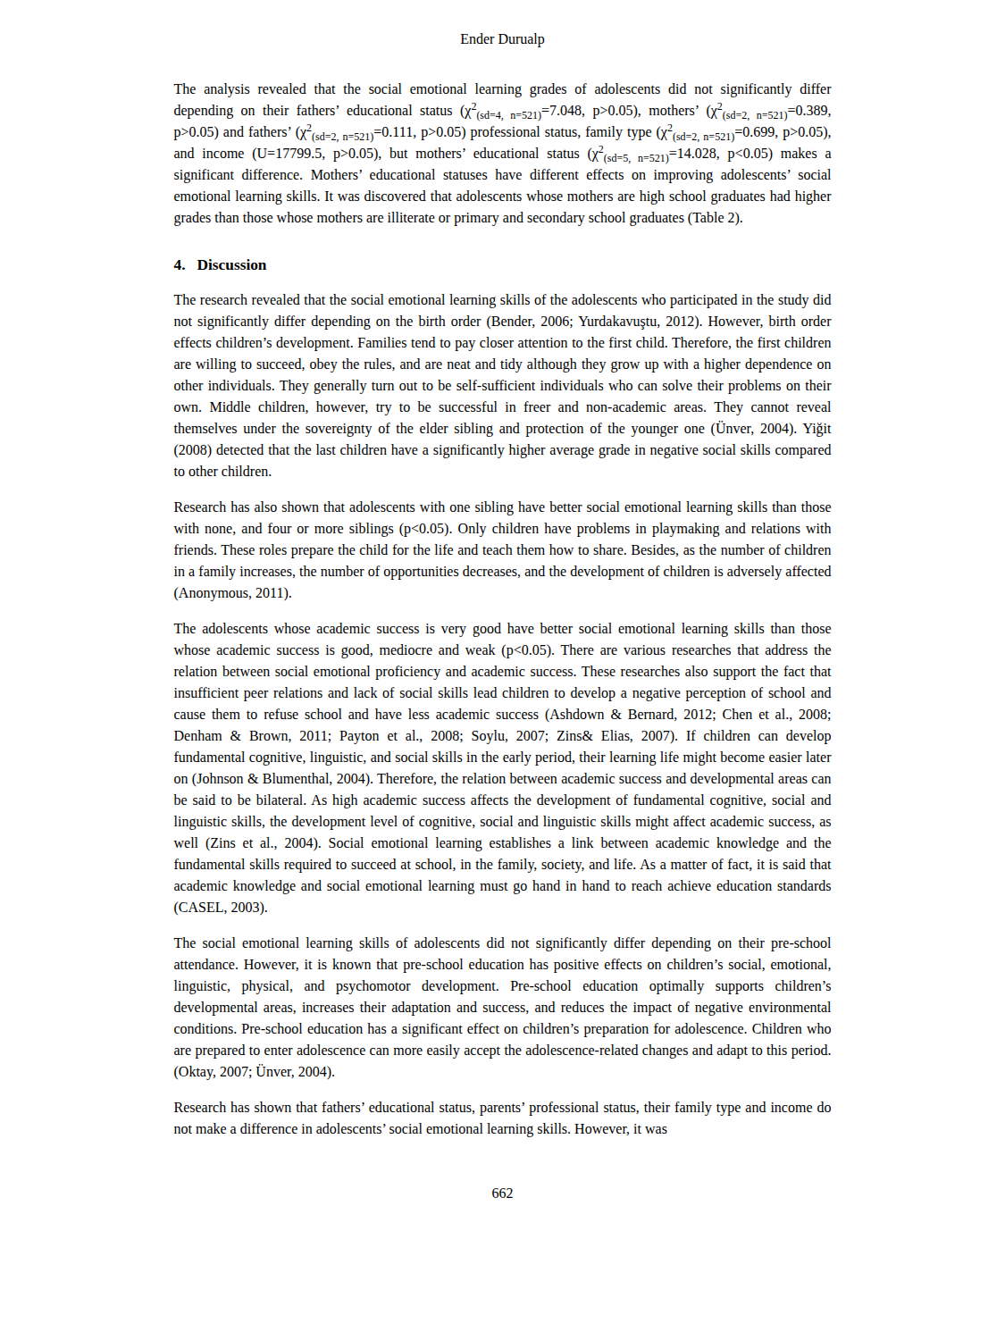Ender Durualp
The analysis revealed that the social emotional learning grades of adolescents did not significantly differ depending on their fathers’ educational status (χ2(sd=4, n=521)=7.048, p>0.05), mothers’ (χ2(sd=2, n=521)=0.389, p>0.05) and fathers’ (χ2(sd=2, n=521)=0.111, p>0.05) professional status, family type (χ2(sd=2, n=521)=0.699, p>0.05), and income (U=17799.5, p>0.05), but mothers’ educational status (χ2(sd=5, n=521)=14.028, p<0.05) makes a significant difference. Mothers’ educational statuses have different effects on improving adolescents’ social emotional learning skills. It was discovered that adolescents whose mothers are high school graduates had higher grades than those whose mothers are illiterate or primary and secondary school graduates (Table 2).
4. Discussion
The research revealed that the social emotional learning skills of the adolescents who participated in the study did not significantly differ depending on the birth order (Bender, 2006; Yurdakavuştu, 2012). However, birth order effects children’s development. Families tend to pay closer attention to the first child. Therefore, the first children are willing to succeed, obey the rules, and are neat and tidy although they grow up with a higher dependence on other individuals. They generally turn out to be self-sufficient individuals who can solve their problems on their own. Middle children, however, try to be successful in freer and non-academic areas. They cannot reveal themselves under the sovereignty of the elder sibling and protection of the younger one (Ünver, 2004). Yiğit (2008) detected that the last children have a significantly higher average grade in negative social skills compared to other children.
Research has also shown that adolescents with one sibling have better social emotional learning skills than those with none, and four or more siblings (p<0.05). Only children have problems in playmaking and relations with friends. These roles prepare the child for the life and teach them how to share. Besides, as the number of children in a family increases, the number of opportunities decreases, and the development of children is adversely affected (Anonymous, 2011).
The adolescents whose academic success is very good have better social emotional learning skills than those whose academic success is good, mediocre and weak (p<0.05). There are various researches that address the relation between social emotional proficiency and academic success. These researches also support the fact that insufficient peer relations and lack of social skills lead children to develop a negative perception of school and cause them to refuse school and have less academic success (Ashdown & Bernard, 2012; Chen et al., 2008; Denham & Brown, 2011; Payton et al., 2008; Soylu, 2007; Zins& Elias, 2007). If children can develop fundamental cognitive, linguistic, and social skills in the early period, their learning life might become easier later on (Johnson & Blumenthal, 2004). Therefore, the relation between academic success and developmental areas can be said to be bilateral. As high academic success affects the development of fundamental cognitive, social and linguistic skills, the development level of cognitive, social and linguistic skills might affect academic success, as well (Zins et al., 2004). Social emotional learning establishes a link between academic knowledge and the fundamental skills required to succeed at school, in the family, society, and life. As a matter of fact, it is said that academic knowledge and social emotional learning must go hand in hand to reach achieve education standards (CASEL, 2003).
The social emotional learning skills of adolescents did not significantly differ depending on their pre-school attendance. However, it is known that pre-school education has positive effects on children’s social, emotional, linguistic, physical, and psychomotor development. Pre-school education optimally supports children’s developmental areas, increases their adaptation and success, and reduces the impact of negative environmental conditions. Pre-school education has a significant effect on children’s preparation for adolescence. Children who are prepared to enter adolescence can more easily accept the adolescence-related changes and adapt to this period. (Oktay, 2007; Ünver, 2004).
Research has shown that fathers’ educational status, parents’ professional status, their family type and income do not make a difference in adolescents’ social emotional learning skills. However, it was
662